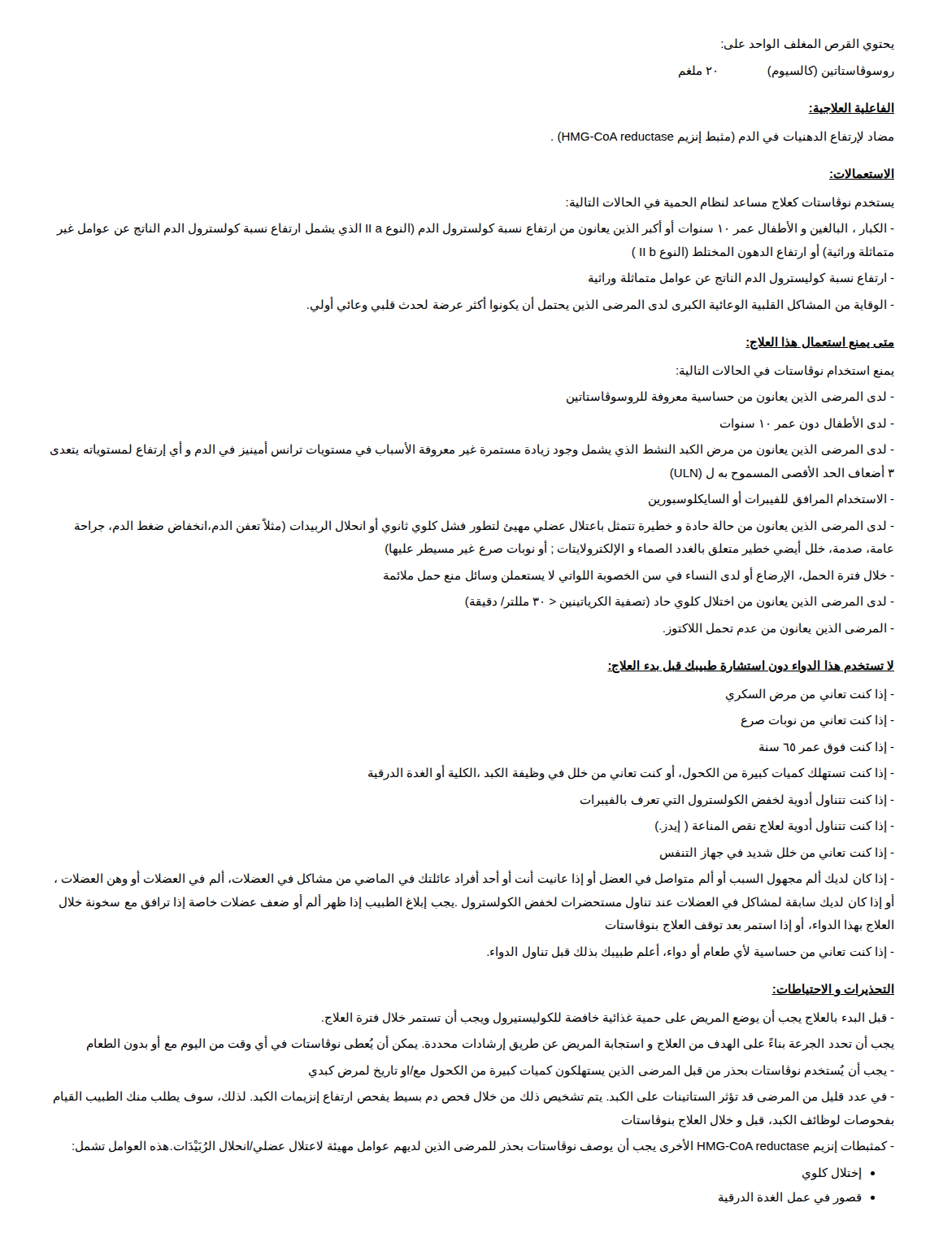يحتوي القرص المغلف الواحد على:
روسوڤاستاتين (كالسيوم)٢٠ ملغم
الفاعلية العلاجية:
مضاد لإرتفاع الدهنيات في الدم (مثبط إنزيم HMG-CoA reductase) .
الاستعمالات:
يستخدم نوڤاستات كعلاج مساعد لنظام الحمية في الحالات التالية:
- الكبار ، البالغين و الأطفال عمر ١٠ سنوات أو أكبر الذين يعانون من ارتفاع نسبة كولسترول الدم (النوع II a الذي يشمل ارتفاع نسبة كولسترول الدم الناتج عن عوامل غير متماثلة وراثية) أو ارتفاع الدهون المختلط (النوع II b )
- ارتفاع نسبة كوليسترول الدم الناتج عن عوامل متماثلة وراثية
- الوقاية من المشاكل القلبية الوعائية الكبرى لدى المرضى الذين يحتمل أن يكونوا أكثر عرضة لحدث قلبي وعائي أولي.
متى يمنع استعمال هذا العلاج:
يمنع استخدام نوڤاستات في الحالات التالية:
- لدى المرضى الذين يعانون من حساسية معروفة للروسوڤاستاتين
- لدى الأطفال دون عمر ١٠ سنوات
- لدى المرضى الذين يعانون من مرض الكبد النشط الذي يشمل وجود زيادة مستمرة غير معروفة الأسباب في مستويات ترانس أمينيز في الدم و أي إرتفاع لمستوياته يتعدى ٣ أضعاف الحد الأقصى المسموح به ل (ULN)
- الاستخدام المرافق للفيبرات أو السايكلوسبورين
- لدى المرضى الذين يعانون من حالة حادة و خطيرة تتمثل باعتلال عضلي مهيئ لتطور فشل كلوي ثانوي أو انحلال الربيدات (مثلاً تعفن الدم،انخفاض ضغط الدم، جراحة عامة، صدمة، خلل أيضي خطير متعلق بالغدد الصماء و الإلكترولايتات ; أو نوبات صرع غير مسيطر عليها)
- خلال فترة الحمل، الإرضاع أو لدى النساء في سن الخصوبة اللواتي لا يستعملن وسائل منع حمل ملائمة
- لدى المرضى الذين يعانون من اختلال كلوي حاد (تصفية الكرياتينين < ٣٠ مللتر/ دقيقة)
- المرضى الذين يعانون من عدم تحمل اللاكتوز.
لا تستخدم هذا الدواء دون استشارة طبيبك قبل بدء العلاج:
- إذا كنت تعاني من مرض السكري
- إذا كنت تعاني من نوبات صرع
- إذا كنت فوق عمر ٦٥ سنة
- إذا كنت تستهلك كميات كبيرة من الكحول، أو كنت تعاني من خلل في وظيفة الكبد ،الكلية أو الغدة الدرقية
- إذا كنت تتناول أدوية لخفض الكولسترول التي تعرف بالفيبرات
- إذا كنت تتناول أدوية لعلاج نقص المناعة ( إيدز.)
- إذا كنت تعاني من خلل شديد في جهاز التنفس
- إذا كان لديك ألم مجهول السبب أو ألم متواصل في العضل أو إذا عانيت أنت أو أحد أفراد عائلتك في الماضي من مشاكل في العضلات، ألم في العضلات أو وهن العضلات ، أو إذا كان لديك سابقة لمشاكل في العضلات عند تناول مستحضرات لخفض الكولسترول .يجب إبلاغ الطبيب إذا ظهر ألم أو ضعف عضلات خاصة إذا ترافق مع سخونة خلال العلاج بهذا الدواء، أو إذا استمر بعد توقف العلاج بنوڤاستات
- إذا كنت تعاني من حساسية لأي طعام أو دواء، أعلم طبيبك بذلك قبل تناول الدواء.
التحذيرات و الاحتياطات:
- قبل البدء بالعلاج يجب أن يوضع المريض على حمية غذائية خافضة للكوليستيرول ويجب أن تستمر خلال فترة العلاج.
يجب أن تحدد الجرعة بناءً على الهدف من العلاج و استجابة المريض عن طريق إرشادات محددة. يمكن أن يُعطى نوڤاستات في أي وقت من اليوم مع أو بدون الطعام
- يجب أن يُستخدم نوڤاستات بحذر من قبل المرضى الذين يستهلكون كميات كبيرة من الكحول مع/او تاريخ لمرض كبدي
- في عدد قليل من المرضى قد تؤثر الستاتينات على الكبد. يتم تشخيص ذلك من خلال فحص دم بسيط يفحص ارتفاع إنزيمات الكبد. لذلك، سوف يطلب منك الطبيب القيام بفحوصات لوظائف الكبد، قبل و خلال العلاج بنوڤاستات
- كمثبطات إنزيم HMG-CoA reductase الأخرى يجب أن يوصف نوڤاستات بحذر للمرضى الذين لديهم عوامل مهيئة لاعتلال عضلي/انحلال الرُبَيْدَات.هذه العوامل تشمل:
إختلال كلوي
قصور في عمل الغدة الدرقية